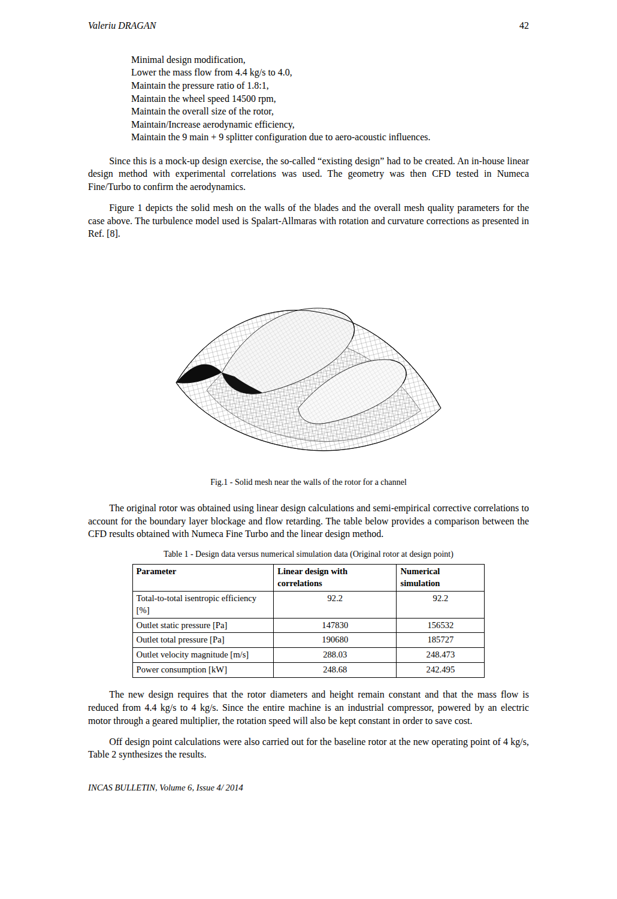Valeriu DRAGAN 42
Minimal design modification,
Lower the mass flow from 4.4 kg/s to 4.0,
Maintain the pressure ratio of 1.8:1,
Maintain the wheel speed 14500 rpm,
Maintain the overall size of the rotor,
Maintain/Increase aerodynamic efficiency,
Maintain the 9 main + 9 splitter configuration due to aero-acoustic influences.
Since this is a mock-up design exercise, the so-called “existing design” had to be created. An in-house linear design method with experimental correlations was used. The geometry was then CFD tested in Numeca Fine/Turbo to confirm the aerodynamics.
Figure 1 depicts the solid mesh on the walls of the blades and the overall mesh quality parameters for the case above. The turbulence model used is Spalart-Allmaras with rotation and curvature corrections as presented in Ref. [8].
Solid mesh near the walls of the rotor for a channel Wireframe rendering of a centrifugal compressor rotor passage showing a main blade and a splitter blade with a structured quadrilateral surface mesh on the hub and blade surfaces.
Fig.1 - Solid mesh near the walls of the rotor for a channel
The original rotor was obtained using linear design calculations and semi-empirical corrective correlations to account for the boundary layer blockage and flow retarding. The table below provides a comparison between the CFD results obtained with Numeca Fine Turbo and the linear design method.
Table 1 - Design data versus numerical simulation data (Original rotor at design point)
| Parameter | Linear design with correlations | Numerical simulation |
| --- | --- | --- |
| Total-to-total isentropic efficiency [%] | 92.2 | 92.2 |
| Outlet static pressure [Pa] | 147830 | 156532 |
| Outlet total pressure [Pa] | 190680 | 185727 |
| Outlet velocity magnitude [m/s] | 288.03 | 248.473 |
| Power consumption [kW] | 248.68 | 242.495 |
The new design requires that the rotor diameters and height remain constant and that the mass flow is reduced from 4.4 kg/s to 4 kg/s. Since the entire machine is an industrial compressor, powered by an electric motor through a geared multiplier, the rotation speed will also be kept constant in order to save cost.
Off design point calculations were also carried out for the baseline rotor at the new operating point of 4 kg/s, Table 2 synthesizes the results.
INCAS BULLETIN, Volume 6, Issue 4/ 2014